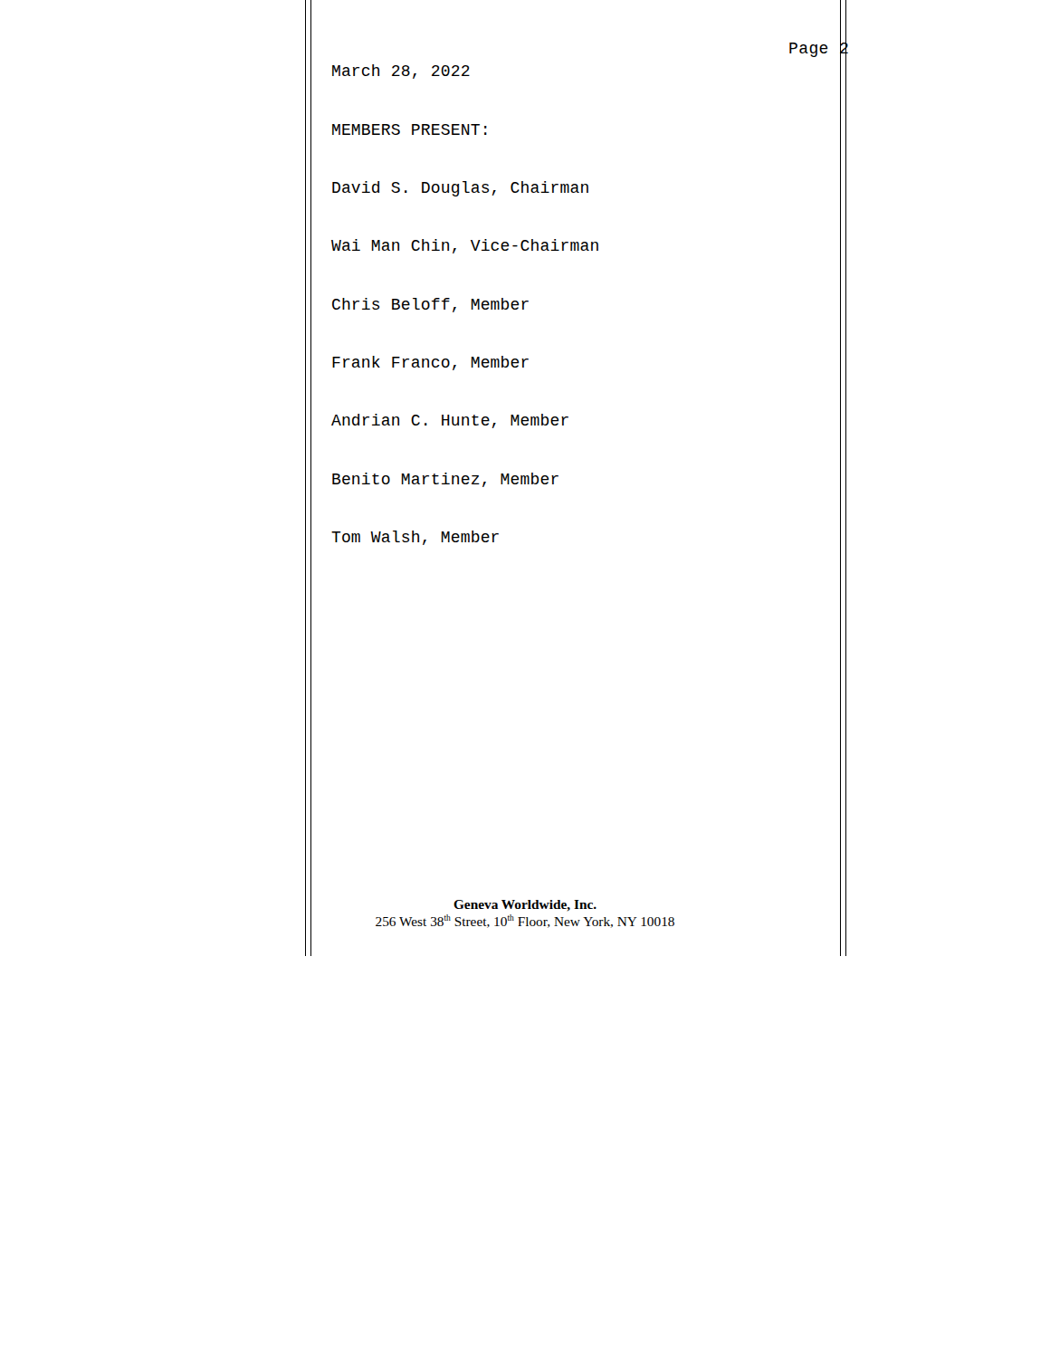Page 2
March 28, 2022
MEMBERS PRESENT:
David S. Douglas, Chairman
Wai Man Chin, Vice-Chairman
Chris Beloff, Member
Frank Franco, Member
Andrian C. Hunte, Member
Benito Martinez, Member
Tom Walsh, Member
Geneva Worldwide, Inc.
256 West 38th Street, 10th Floor, New York, NY 10018